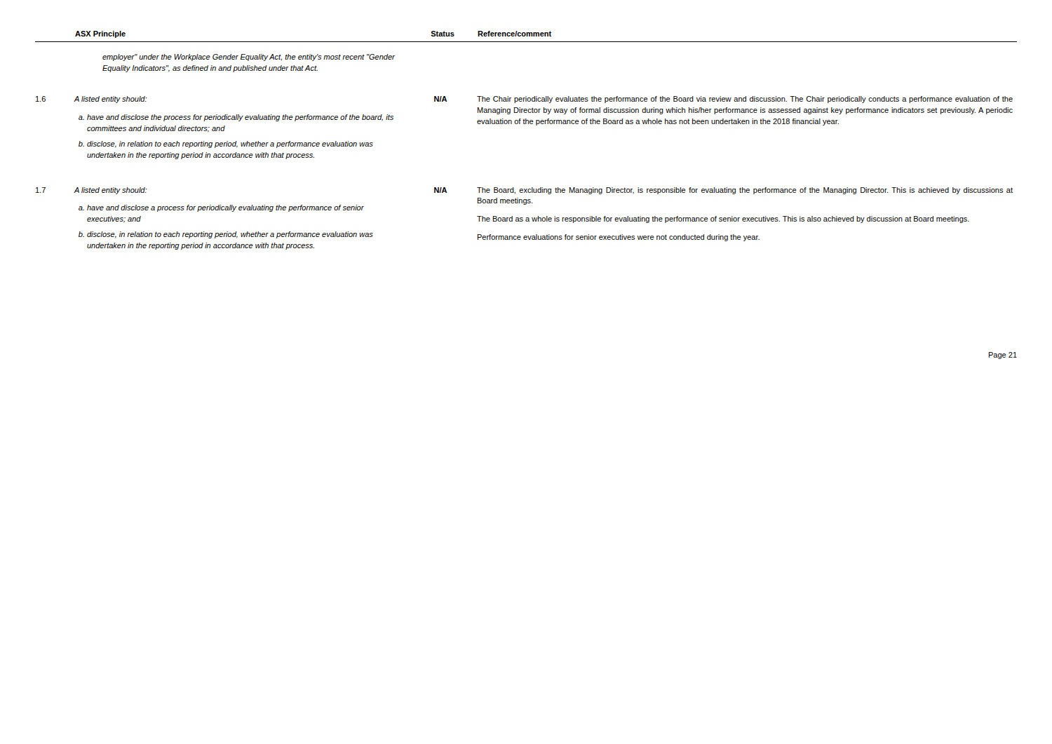| | ASX Principle | Status | Reference/comment |
| --- | --- | --- | --- |
| | employer" under the Workplace Gender Equality Act, the entity's most recent "Gender Equality Indicators", as defined in and published under that Act. | | |
| 1.6 | A listed entity should: have and disclose the process for periodically evaluating the performance of the board, its committees and individual directors; and disclose, in relation to each reporting period, whether a performance evaluation was undertaken in the reporting period in accordance with that process. | N/A | The Chair periodically evaluates the performance of the Board via review and discussion. The Chair periodically conducts a performance evaluation of the Managing Director by way of formal discussion during which his/her performance is assessed against key performance indicators set previously. A periodic evaluation of the performance of the Board as a whole has not been undertaken in the 2018 financial year. |
| 1.7 | A listed entity should: have and disclose a process for periodically evaluating the performance of senior executives; and disclose, in relation to each reporting period, whether a performance evaluation was undertaken in the reporting period in accordance with that process. | N/A | The Board, excluding the Managing Director, is responsible for evaluating the performance of the Managing Director. This is achieved by discussions at Board meetings. The Board as a whole is responsible for evaluating the performance of senior executives. This is also achieved by discussion at Board meetings. Performance evaluations for senior executives were not conducted during the year. |
Page 21